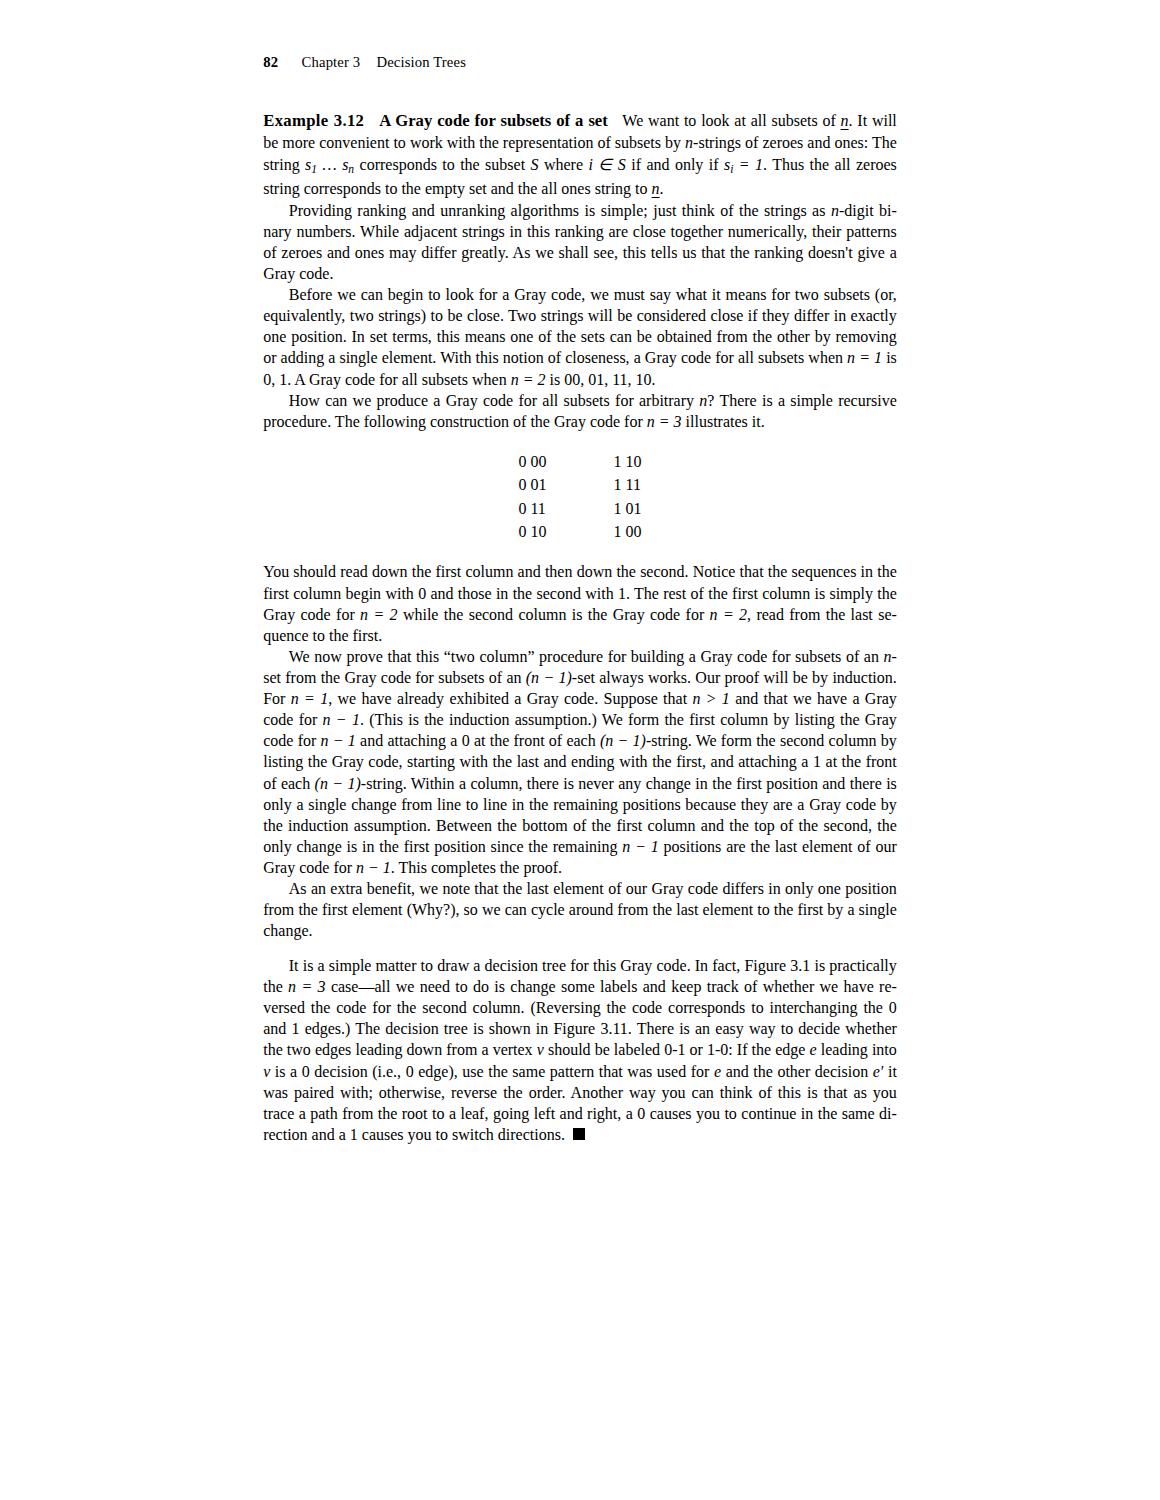82 Chapter 3 Decision Trees
Example 3.12 A Gray code for subsets of a set We want to look at all subsets of n. It will be more convenient to work with the representation of subsets by n-strings of zeroes and ones: The string s1 … sn corresponds to the subset S where i ∈ S if and only if si = 1. Thus the all zeroes string corresponds to the empty set and the all ones string to n.
Providing ranking and unranking algorithms is simple; just think of the strings as n-digit binary numbers. While adjacent strings in this ranking are close together numerically, their patterns of zeroes and ones may differ greatly. As we shall see, this tells us that the ranking doesn't give a Gray code.
Before we can begin to look for a Gray code, we must say what it means for two subsets (or, equivalently, two strings) to be close. Two strings will be considered close if they differ in exactly one position. In set terms, this means one of the sets can be obtained from the other by removing or adding a single element. With this notion of closeness, a Gray code for all subsets when n = 1 is 0, 1. A Gray code for all subsets when n = 2 is 00, 01, 11, 10.
How can we produce a Gray code for all subsets for arbitrary n? There is a simple recursive procedure. The following construction of the Gray code for n = 3 illustrates it.
0 00
0 01
0 11
0 10
1 10
1 11
1 01
1 00
You should read down the first column and then down the second. Notice that the sequences in the first column begin with 0 and those in the second with 1. The rest of the first column is simply the Gray code for n = 2 while the second column is the Gray code for n = 2, read from the last sequence to the first.
We now prove that this “two column” procedure for building a Gray code for subsets of an n-set from the Gray code for subsets of an (n − 1)-set always works. Our proof will be by induction. For n = 1, we have already exhibited a Gray code. Suppose that n > 1 and that we have a Gray code for n − 1. (This is the induction assumption.) We form the first column by listing the Gray code for n − 1 and attaching a 0 at the front of each (n − 1)-string. We form the second column by listing the Gray code, starting with the last and ending with the first, and attaching a 1 at the front of each (n − 1)-string. Within a column, there is never any change in the first position and there is only a single change from line to line in the remaining positions because they are a Gray code by the induction assumption. Between the bottom of the first column and the top of the second, the only change is in the first position since the remaining n − 1 positions are the last element of our Gray code for n − 1. This completes the proof.
As an extra benefit, we note that the last element of our Gray code differs in only one position from the first element (Why?), so we can cycle around from the last element to the first by a single change.
It is a simple matter to draw a decision tree for this Gray code. In fact, Figure 3.1 is practically the n = 3 case—all we need to do is change some labels and keep track of whether we have reversed the code for the second column. (Reversing the code corresponds to interchanging the 0 and 1 edges.) The decision tree is shown in Figure 3.11. There is an easy way to decide whether the two edges leading down from a vertex v should be labeled 0-1 or 1-0: If the edge e leading into v is a 0 decision (i.e., 0 edge), use the same pattern that was used for e and the other decision e′ it was paired with; otherwise, reverse the order. Another way you can think of this is that as you trace a path from the root to a leaf, going left and right, a 0 causes you to continue in the same direction and a 1 causes you to switch directions.